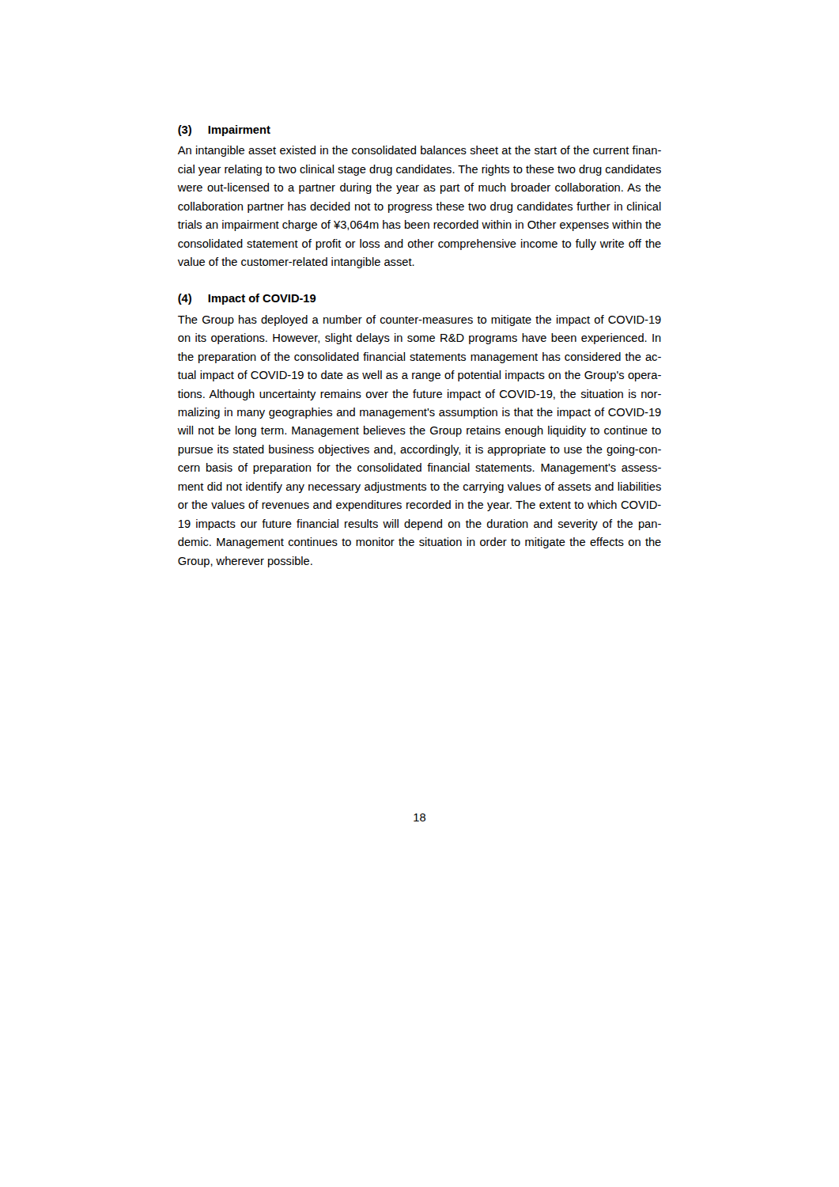(3) Impairment
An intangible asset existed in the consolidated balances sheet at the start of the current financial year relating to two clinical stage drug candidates. The rights to these two drug candidates were out-licensed to a partner during the year as part of much broader collaboration. As the collaboration partner has decided not to progress these two drug candidates further in clinical trials an impairment charge of ¥3,064m has been recorded within in Other expenses within the consolidated statement of profit or loss and other comprehensive income to fully write off the value of the customer-related intangible asset.
(4) Impact of COVID-19
The Group has deployed a number of counter-measures to mitigate the impact of COVID-19 on its operations. However, slight delays in some R&D programs have been experienced. In the preparation of the consolidated financial statements management has considered the actual impact of COVID-19 to date as well as a range of potential impacts on the Group's operations. Although uncertainty remains over the future impact of COVID-19, the situation is normalizing in many geographies and management's assumption is that the impact of COVID-19 will not be long term. Management believes the Group retains enough liquidity to continue to pursue its stated business objectives and, accordingly, it is appropriate to use the going-concern basis of preparation for the consolidated financial statements. Management's assessment did not identify any necessary adjustments to the carrying values of assets and liabilities or the values of revenues and expenditures recorded in the year. The extent to which COVID-19 impacts our future financial results will depend on the duration and severity of the pandemic. Management continues to monitor the situation in order to mitigate the effects on the Group, wherever possible.
18